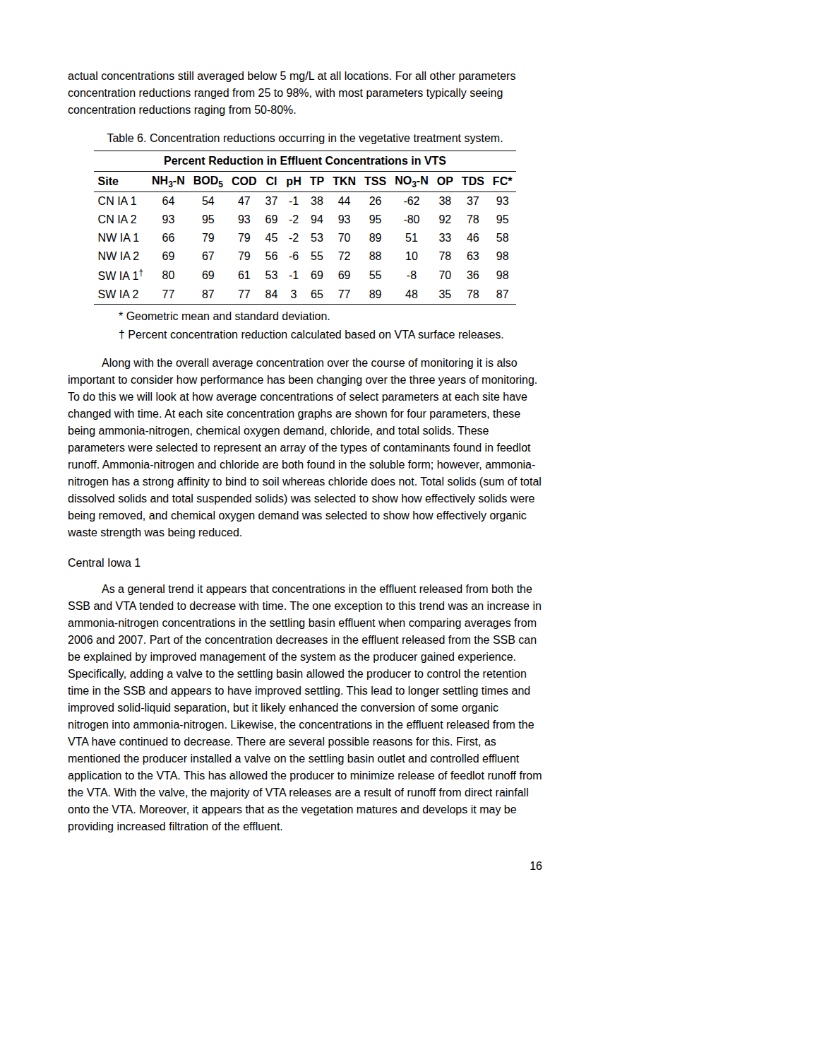actual concentrations still averaged below 5 mg/L at all locations. For all other parameters concentration reductions ranged from 25 to 98%, with most parameters typically seeing concentration reductions raging from 50-80%.
Table 6. Concentration reductions occurring in the vegetative treatment system.
| Percent Reduction in Effluent Concentrations in VTS |
| --- |
| Site | NH 3 -N | BOD 5 | COD | Cl | pH | TP | TKN | TSS | NO 3 -N | OP | TDS | FC* |
| CN IA 1 | 64 | 54 | 47 | 37 | -1 | 38 | 44 | 26 | -62 | 38 | 37 | 93 |
| CN IA 2 | 93 | 95 | 93 | 69 | -2 | 94 | 93 | 95 | -80 | 92 | 78 | 95 |
| NW IA 1 | 66 | 79 | 79 | 45 | -2 | 53 | 70 | 89 | 51 | 33 | 46 | 58 |
| NW IA 2 | 69 | 67 | 79 | 56 | -6 | 55 | 72 | 88 | 10 | 78 | 63 | 98 |
| SW IA 1 † | 80 | 69 | 61 | 53 | -1 | 69 | 69 | 55 | -8 | 70 | 36 | 98 |
| SW IA 2 | 77 | 87 | 77 | 84 | 3 | 65 | 77 | 89 | 48 | 35 | 78 | 87 |
* Geometric mean and standard deviation.
† Percent concentration reduction calculated based on VTA surface releases.
Along with the overall average concentration over the course of monitoring it is also important to consider how performance has been changing over the three years of monitoring. To do this we will look at how average concentrations of select parameters at each site have changed with time. At each site concentration graphs are shown for four parameters, these being ammonia-nitrogen, chemical oxygen demand, chloride, and total solids. These parameters were selected to represent an array of the types of contaminants found in feedlot runoff. Ammonia-nitrogen and chloride are both found in the soluble form; however, ammonia-nitrogen has a strong affinity to bind to soil whereas chloride does not. Total solids (sum of total dissolved solids and total suspended solids) was selected to show how effectively solids were being removed, and chemical oxygen demand was selected to show how effectively organic waste strength was being reduced.
Central Iowa 1
As a general trend it appears that concentrations in the effluent released from both the SSB and VTA tended to decrease with time. The one exception to this trend was an increase in ammonia-nitrogen concentrations in the settling basin effluent when comparing averages from 2006 and 2007. Part of the concentration decreases in the effluent released from the SSB can be explained by improved management of the system as the producer gained experience. Specifically, adding a valve to the settling basin allowed the producer to control the retention time in the SSB and appears to have improved settling. This lead to longer settling times and improved solid-liquid separation, but it likely enhanced the conversion of some organic nitrogen into ammonia-nitrogen. Likewise, the concentrations in the effluent released from the VTA have continued to decrease. There are several possible reasons for this. First, as mentioned the producer installed a valve on the settling basin outlet and controlled effluent application to the VTA. This has allowed the producer to minimize release of feedlot runoff from the VTA. With the valve, the majority of VTA releases are a result of runoff from direct rainfall onto the VTA. Moreover, it appears that as the vegetation matures and develops it may be providing increased filtration of the effluent.
16